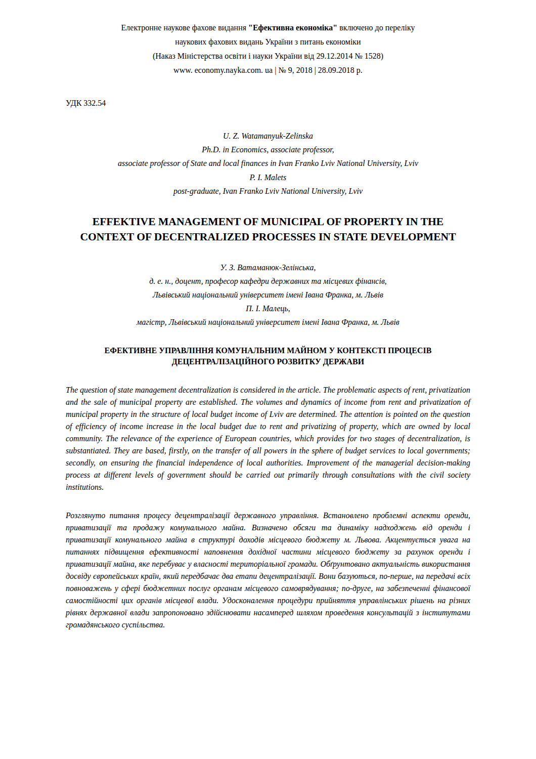Електронне наукове фахове видання "Ефективна економіка" включено до переліку
наукових фахових видань України з питань економіки
(Наказ Міністерства освіти і науки України від 29.12.2014 № 1528)
www. economy.nayka.com. ua | № 9, 2018 | 28.09.2018 р.
УДК 332.54
U. Z. Watamanyuk-Zelinska
Ph.D. in Economics, associate professor,
associate professor of State and local finances in Ivan Franko Lviv National University, Lviv
P. I. Malets
post-graduate, Ivan Franko Lviv National University, Lviv
Effektive management of municipal of property in the context of decentralized processes in state development
У. З. Ватаманюк-Зелінська,
д. е. н., доцент, професор кафедри державних та місцевих фінансів,
Львівський національний університет імені Івана Франка, м. Львів
П. І. Малець,
магістр, Львівський національний університет імені Івана Франка, м. Львів
Ефективне управління комунальним майном у контексті процесів децентралізаційного розвитку держави
The question of state management decentralization is considered in the article. The problematic aspects of rent, privatization and the sale of municipal property are established. The volumes and dynamics of income from rent and privatization of municipal property in the structure of local budget income of Lviv are determined. The attention is pointed on the question of efficiency of income increase in the local budget due to rent and privatizing of property, which are owned by local community. The relevance of the experience of European countries, which provides for two stages of decentralization, is substantiated. They are based, firstly, on the transfer of all powers in the sphere of budget services to local governments; secondly, on ensuring the financial independence of local authorities. Improvement of the managerial decision-making process at different levels of government should be carried out primarily through consultations with the civil society institutions.
Розглянуто питання процесу децентралізації державного управління. Встановлено проблемні аспекти оренди, приватизації та продажу комунального майна. Визначено обсяги та динаміку надходжень від оренди і приватизації комунального майна в структурі доходів місцевого бюджету м. Львова. Акцентується увага на питаннях підвищення ефективності наповнення дохідної частини місцевого бюджету за рахунок оренди і приватизації майна, яке перебуває у власності територіальної громади. Обґрунтовано актуальність використання досвіду європейських країн, який передбачає два етапи децентралізації. Вони базуються, по-перше, на передачі всіх повноважень у сфері бюджетних послуг органам місцевого самоврядування; по-друге, на забезпеченні фінансової самостійності цих органів місцевої влади. Удосконалення процедури прийняття управлінських рішень на різних рівнях державної влади запропоновано здійснювати насамперед шляхом проведення консультацій з інститутами громадянського суспільства.